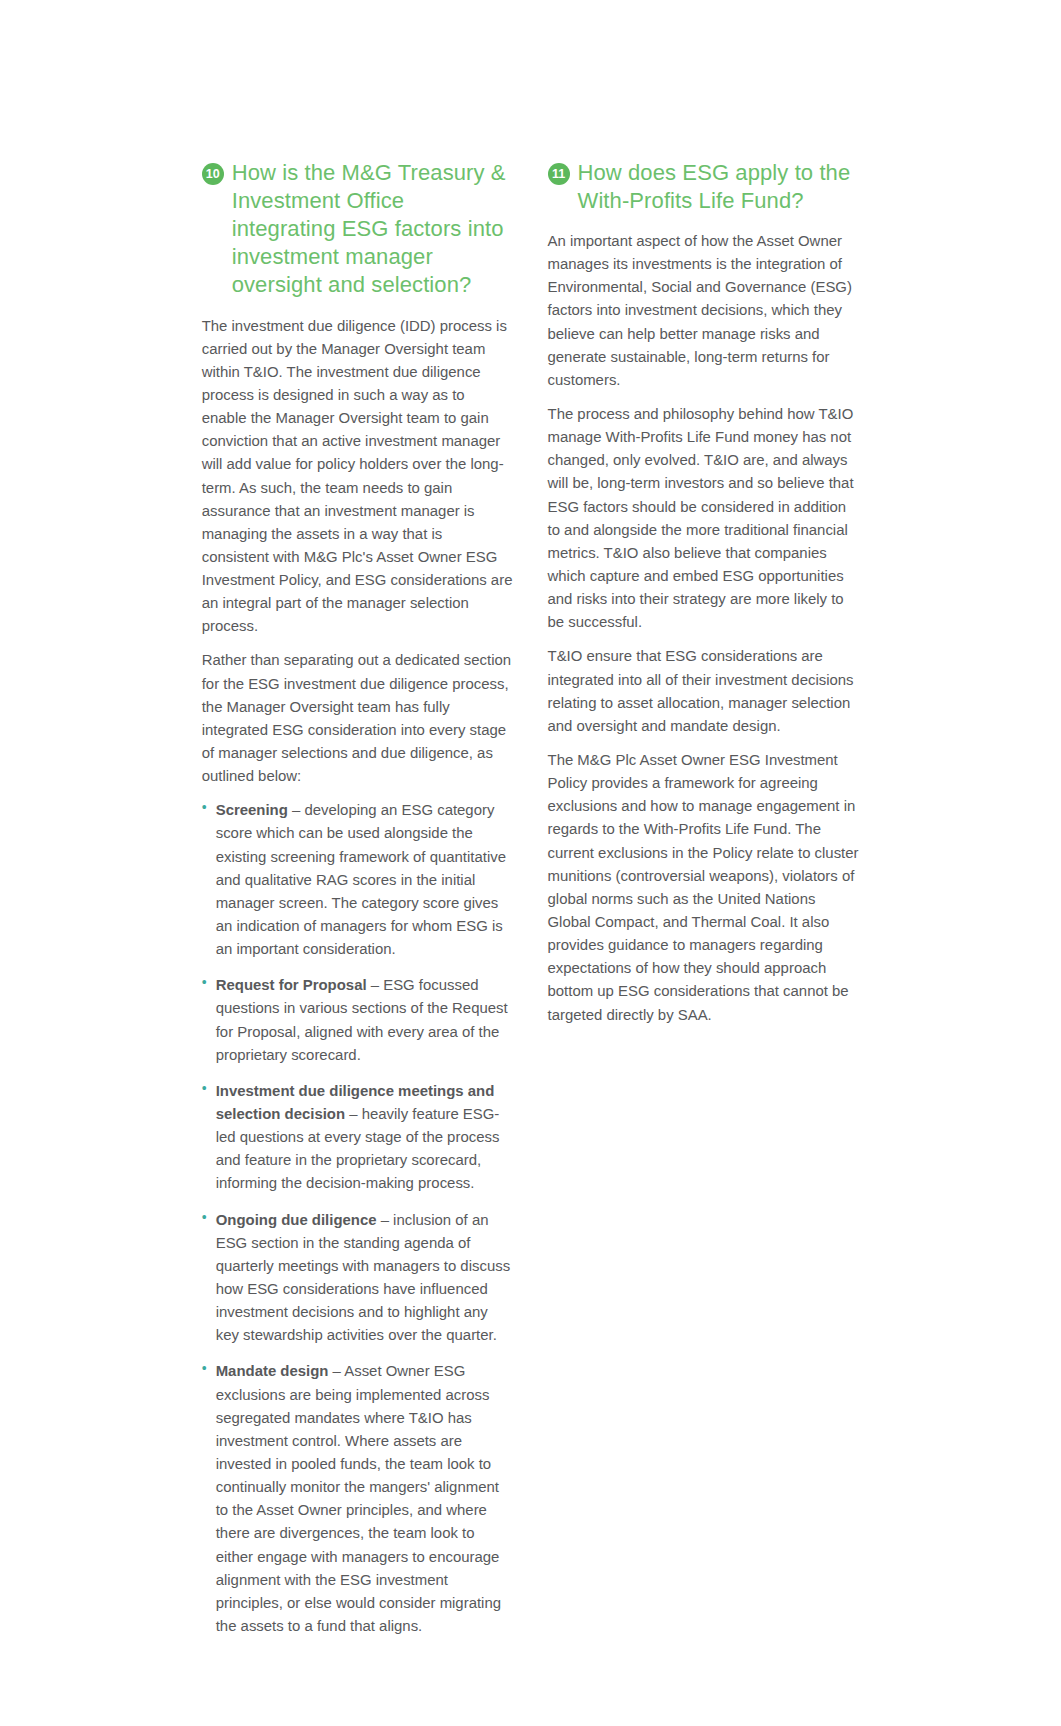10
How is the M&G Treasury & Investment Office integrating ESG factors into investment manager oversight and selection?
The investment due diligence (IDD) process is carried out by the Manager Oversight team within T&IO. The investment due diligence process is designed in such a way as to enable the Manager Oversight team to gain conviction that an active investment manager will add value for policy holders over the long-term. As such, the team needs to gain assurance that an investment manager is managing the assets in a way that is consistent with M&G Plc's Asset Owner ESG Investment Policy, and ESG considerations are an integral part of the manager selection process.
Rather than separating out a dedicated section for the ESG investment due diligence process, the Manager Oversight team has fully integrated ESG consideration into every stage of manager selections and due diligence, as outlined below:
Screening – developing an ESG category score which can be used alongside the existing screening framework of quantitative and qualitative RAG scores in the initial manager screen. The category score gives an indication of managers for whom ESG is an important consideration.
Request for Proposal – ESG focussed questions in various sections of the Request for Proposal, aligned with every area of the proprietary scorecard.
Investment due diligence meetings and selection decision – heavily feature ESG-led questions at every stage of the process and feature in the proprietary scorecard, informing the decision-making process.
Ongoing due diligence – inclusion of an ESG section in the standing agenda of quarterly meetings with managers to discuss how ESG considerations have influenced investment decisions and to highlight any key stewardship activities over the quarter.
Mandate design – Asset Owner ESG exclusions are being implemented across segregated mandates where T&IO has investment control. Where assets are invested in pooled funds, the team look to continually monitor the mangers' alignment to the Asset Owner principles, and where there are divergences, the team look to either engage with managers to encourage alignment with the ESG investment principles, or else would consider migrating the assets to a fund that aligns.
11
How does ESG apply to the With-Profits Life Fund?
An important aspect of how the Asset Owner manages its investments is the integration of Environmental, Social and Governance (ESG) factors into investment decisions, which they believe can help better manage risks and generate sustainable, long-term returns for customers.
The process and philosophy behind how T&IO manage With-Profits Life Fund money has not changed, only evolved. T&IO are, and always will be, long-term investors and so believe that ESG factors should be considered in addition to and alongside the more traditional financial metrics. T&IO also believe that companies which capture and embed ESG opportunities and risks into their strategy are more likely to be successful.
T&IO ensure that ESG considerations are integrated into all of their investment decisions relating to asset allocation, manager selection and oversight and mandate design.
The M&G Plc Asset Owner ESG Investment Policy provides a framework for agreeing exclusions and how to manage engagement in regards to the With-Profits Life Fund. The current exclusions in the Policy relate to cluster munitions (controversial weapons), violators of global norms such as the United Nations Global Compact, and Thermal Coal. It also provides guidance to managers regarding expectations of how they should approach bottom up ESG considerations that cannot be targeted directly by SAA.